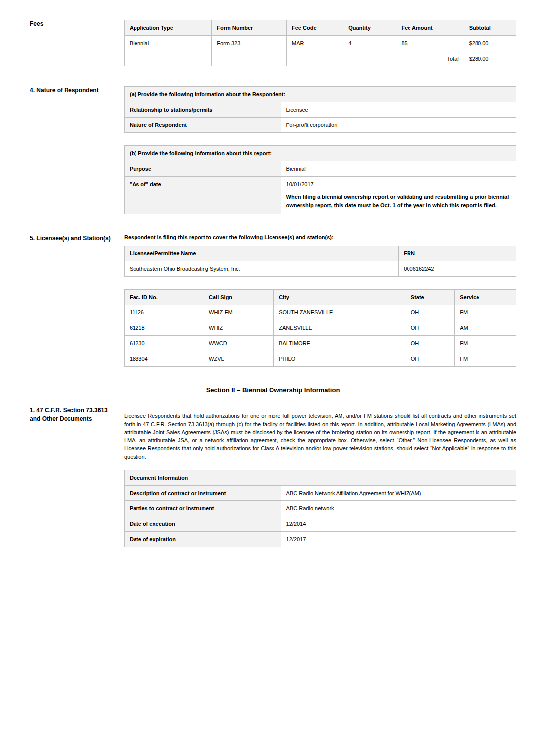Fees
| Application Type | Form Number | Fee Code | Quantity | Fee Amount | Subtotal |
| --- | --- | --- | --- | --- | --- |
| Biennial | Form 323 | MAR | 4 | 85 | $280.00 |
| | | | | Total | $280.00 |
4. Nature of Respondent
| (a) Provide the following information about the Respondent: |
| --- |
| Relationship to stations/permits | Licensee |
| Nature of Respondent | For-profit corporation |
| (b) Provide the following information about this report: |
| --- |
| Purpose | Biennial |
| "As of" date | 10/01/2017 When filing a biennial ownership report or validating and resubmitting a prior biennial ownership report, this date must be Oct. 1 of the year in which this report is filed. |
5. Licensee(s) and Station(s)
Respondent is filing this report to cover the following Licensee(s) and station(s):
| Licensee/Permittee Name | FRN |
| --- | --- |
| Southeastern Ohio Broadcasting System, Inc. | 0006162242 |
| Fac. ID No. | Call Sign | City | State | Service |
| --- | --- | --- | --- | --- |
| 11126 | WHIZ-FM | SOUTH ZANESVILLE | OH | FM |
| 61218 | WHIZ | ZANESVILLE | OH | AM |
| 61230 | WWCD | BALTIMORE | OH | FM |
| 183304 | WZVL | PHILO | OH | FM |
Section II – Biennial Ownership Information
1. 47 C.F.R. Section 73.3613 and Other Documents
Licensee Respondents that hold authorizations for one or more full power television, AM, and/or FM stations should list all contracts and other instruments set forth in 47 C.F.R. Section 73.3613(a) through (c) for the facility or facilities listed on this report. In addition, attributable Local Marketing Agreements (LMAs) and attributable Joint Sales Agreements (JSAs) must be disclosed by the licensee of the brokering station on its ownership report. If the agreement is an attributable LMA, an attributable JSA, or a network affiliation agreement, check the appropriate box. Otherwise, select “Other.” Non-Licensee Respondents, as well as Licensee Respondents that only hold authorizations for Class A television and/or low power television stations, should select “Not Applicable” in response to this question.
| Document Information |
| --- |
| Description of contract or instrument | ABC Radio Network Affiliation Agreement for WHIZ(AM) |
| Parties to contract or instrument | ABC Radio network |
| Date of execution | 12/2014 |
| Date of expiration | 12/2017 |